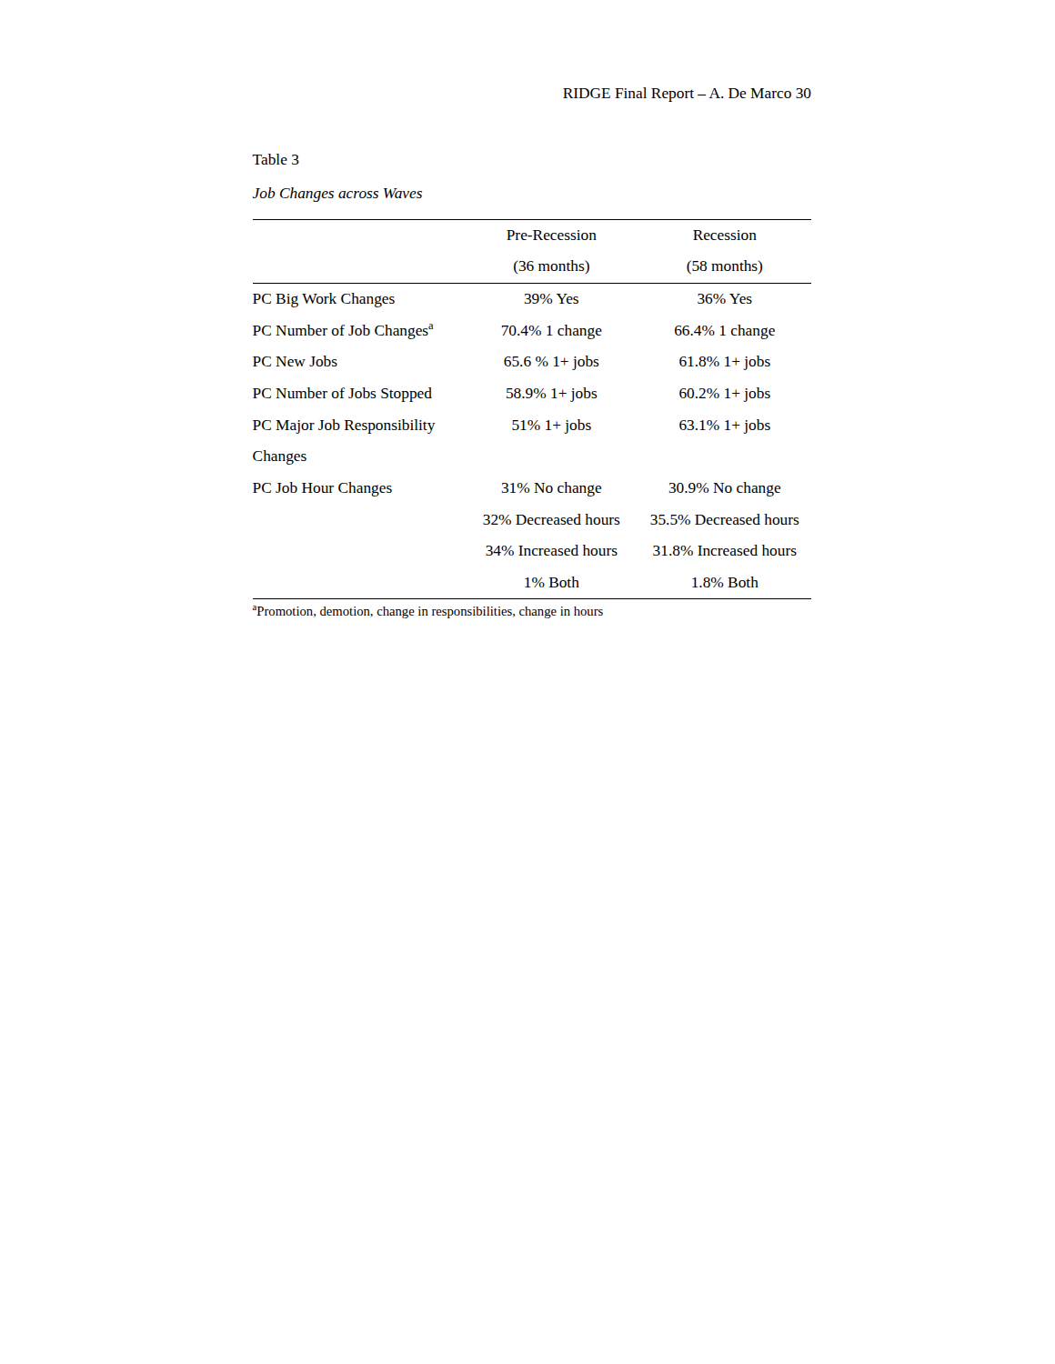RIDGE Final Report – A. De Marco 30
Table 3
Job Changes across Waves
| | Pre-Recession | Recession |
| | (36 months) | (58 months) |
| PC Big Work Changes | 39% Yes | 36% Yes |
| PC Number of Job Changes a | 70.4% 1 change | 66.4% 1 change |
| PC New Jobs | 65.6 % 1+ jobs | 61.8% 1+ jobs |
| PC Number of Jobs Stopped | 58.9% 1+ jobs | 60.2% 1+ jobs |
| PC Major Job Responsibility Changes | 51% 1+ jobs | 63.1% 1+ jobs |
| PC Job Hour Changes | 31% No change | 30.9% No change |
| | 32% Decreased hours | 35.5% Decreased hours |
| | 34% Increased hours | 31.8% Increased hours |
| | 1% Both | 1.8% Both |
aPromotion, demotion, change in responsibilities, change in hours